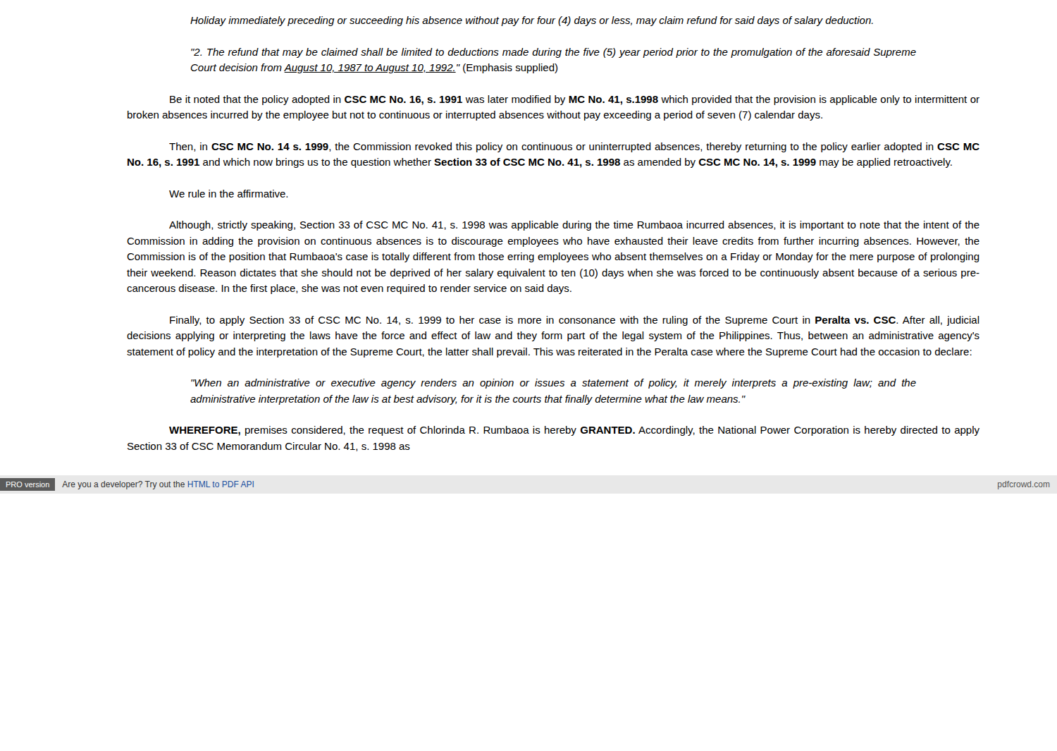Holiday immediately preceding or succeeding his absence without pay for four (4) days or less, may claim refund for said days of salary deduction.
"2. The refund that may be claimed shall be limited to deductions made during the five (5) year period prior to the promulgation of the aforesaid Supreme Court decision from August 10, 1987 to August 10, 1992." (Emphasis supplied)
Be it noted that the policy adopted in CSC MC No. 16, s. 1991 was later modified by MC No. 41, s.1998 which provided that the provision is applicable only to intermittent or broken absences incurred by the employee but not to continuous or interrupted absences without pay exceeding a period of seven (7) calendar days.
Then, in CSC MC No. 14 s. 1999, the Commission revoked this policy on continuous or uninterrupted absences, thereby returning to the policy earlier adopted in CSC MC No. 16, s. 1991 and which now brings us to the question whether Section 33 of CSC MC No. 41, s. 1998 as amended by CSC MC No. 14, s. 1999 may be applied retroactively.
We rule in the affirmative.
Although, strictly speaking, Section 33 of CSC MC No. 41, s. 1998 was applicable during the time Rumbaoa incurred absences, it is important to note that the intent of the Commission in adding the provision on continuous absences is to discourage employees who have exhausted their leave credits from further incurring absences. However, the Commission is of the position that Rumbaoa's case is totally different from those erring employees who absent themselves on a Friday or Monday for the mere purpose of prolonging their weekend. Reason dictates that she should not be deprived of her salary equivalent to ten (10) days when she was forced to be continuously absent because of a serious pre-cancerous disease. In the first place, she was not even required to render service on said days.
Finally, to apply Section 33 of CSC MC No. 14, s. 1999 to her case is more in consonance with the ruling of the Supreme Court in Peralta vs. CSC. After all, judicial decisions applying or interpreting the laws have the force and effect of law and they form part of the legal system of the Philippines. Thus, between an administrative agency's statement of policy and the interpretation of the Supreme Court, the latter shall prevail. This was reiterated in the Peralta case where the Supreme Court had the occasion to declare:
"When an administrative or executive agency renders an opinion or issues a statement of policy, it merely interprets a pre-existing law; and the administrative interpretation of the law is at best advisory, for it is the courts that finally determine what the law means."
WHEREFORE, premises considered, the request of Chlorinda R. Rumbaoa is hereby GRANTED. Accordingly, the National Power Corporation is hereby directed to apply Section 33 of CSC Memorandum Circular No. 41, s. 1998 as
PRO version Are you a developer? Try out the HTML to PDF API pdfcrowd.com